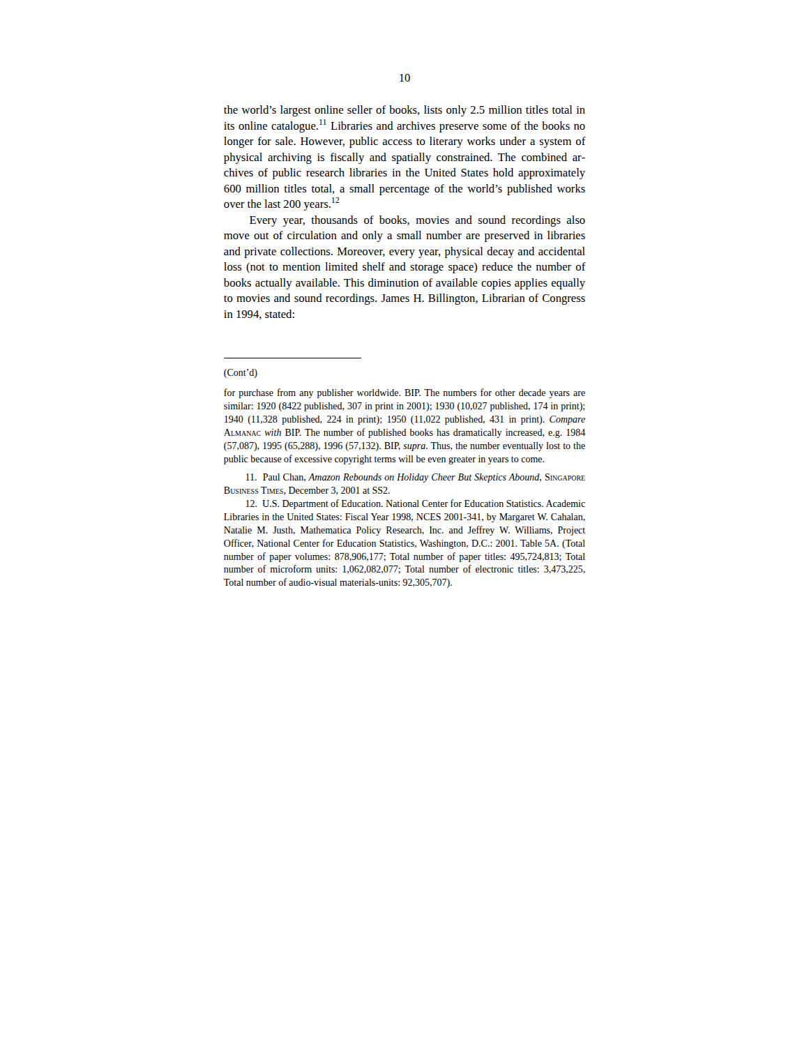10
the world’s largest online seller of books, lists only 2.5 million titles total in its online catalogue.11 Libraries and archives preserve some of the books no longer for sale. However, public access to literary works under a system of physical archiving is fiscally and spatially constrained. The combined archives of public research libraries in the United States hold approximately 600 million titles total, a small percentage of the world’s published works over the last 200 years.12
Every year, thousands of books, movies and sound recordings also move out of circulation and only a small number are preserved in libraries and private collections. Moreover, every year, physical decay and accidental loss (not to mention limited shelf and storage space) reduce the number of books actually available. This diminution of available copies applies equally to movies and sound recordings. James H. Billington, Librarian of Congress in 1994, stated:
(Cont’d)
for purchase from any publisher worldwide. BIP. The numbers for other decade years are similar: 1920 (8422 published, 307 in print in 2001); 1930 (10,027 published, 174 in print); 1940 (11,328 published, 224 in print); 1950 (11,022 published, 431 in print). Compare Almanac with BIP. The number of published books has dramatically increased, e.g. 1984 (57,087), 1995 (65,288), 1996 (57,132). BIP, supra. Thus, the number eventually lost to the public because of excessive copyright terms will be even greater in years to come.
11. Paul Chan, Amazon Rebounds on Holiday Cheer But Skeptics Abound, Singapore Business Times, December 3, 2001 at SS2.
12. U.S. Department of Education. National Center for Education Statistics. Academic Libraries in the United States: Fiscal Year 1998, NCES 2001-341, by Margaret W. Cahalan, Natalie M. Justh, Mathematica Policy Research, Inc. and Jeffrey W. Williams, Project Officer, National Center for Education Statistics, Washington, D.C.: 2001. Table 5A. (Total number of paper volumes: 878,906,177; Total number of paper titles: 495,724,813; Total number of microform units: 1,062,082,077; Total number of electronic titles: 3,473,225, Total number of audio-visual materials-units: 92,305,707).